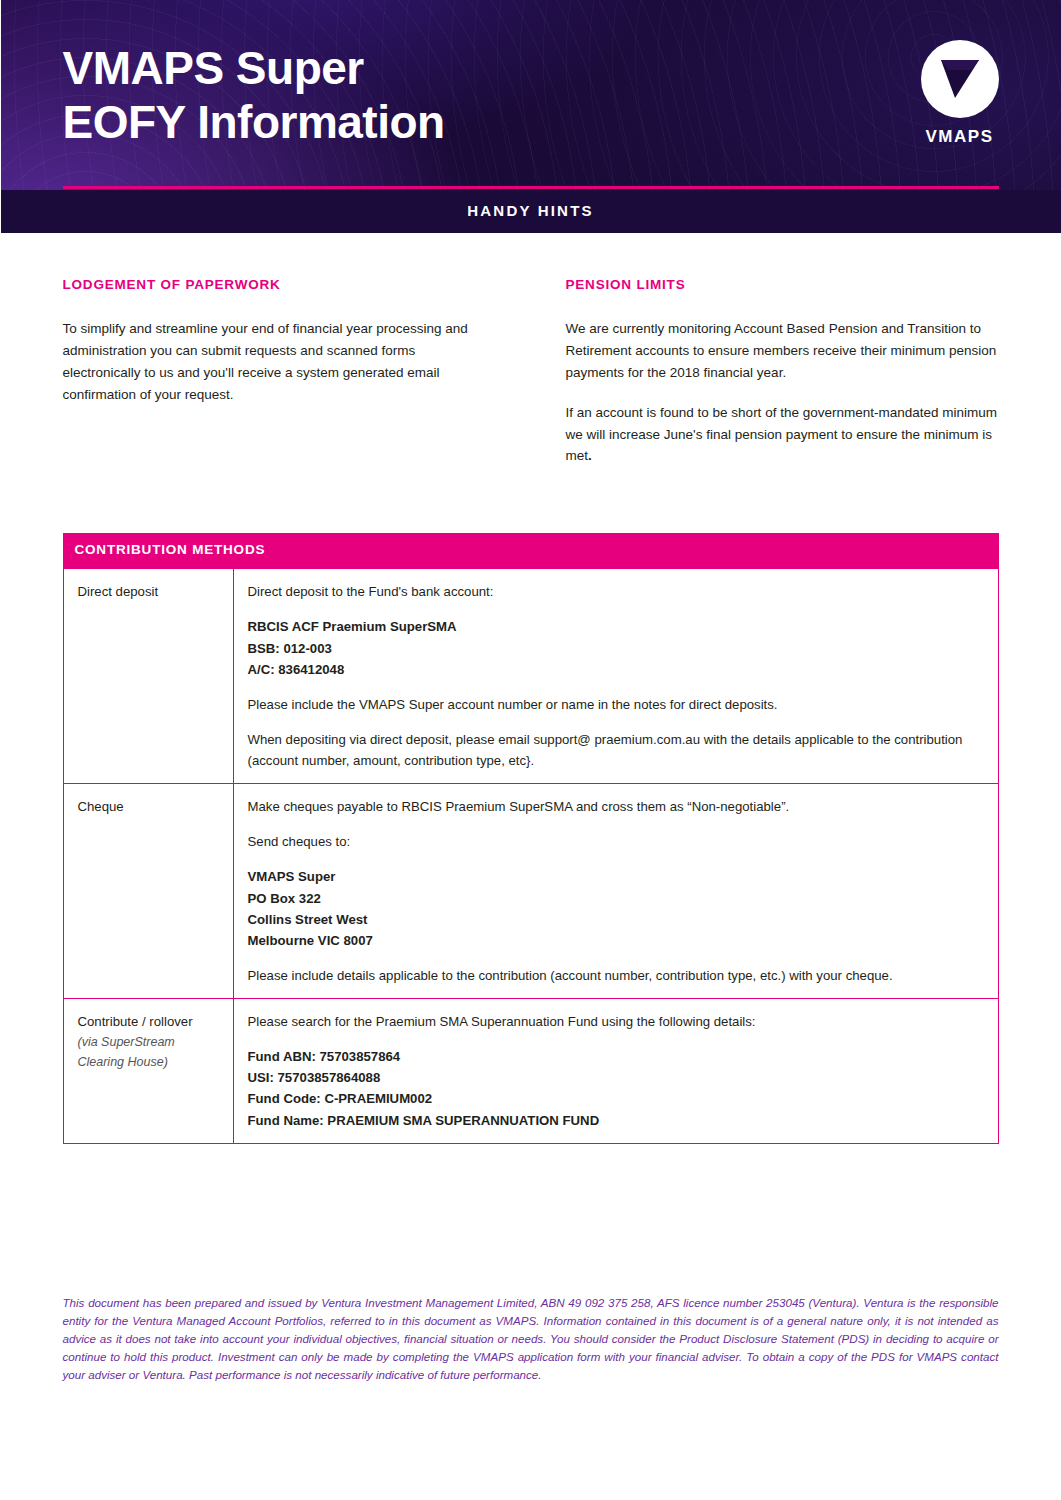VMAPS Super
EOFY Information
VMAPS
HANDY HINTS
LODGEMENT OF PAPERWORK
To simplify and streamline your end of financial year processing and administration you can submit requests and scanned forms electronically to us and you'll receive a system generated email confirmation of your request.
PENSION LIMITS
We are currently monitoring Account Based Pension and Transition to Retirement accounts to ensure members receive their minimum pension payments for the 2018 financial year.
If an account is found to be short of the government-mandated minimum we will increase June's final pension payment to ensure the minimum is met.
CONTRIBUTION METHODS
| Direct deposit | Direct deposit to the Fund's bank account: RBCIS ACF Praemium SuperSMA BSB: 012-003 A/C: 836412048 Please include the VMAPS Super account number or name in the notes for direct deposits. When depositing via direct deposit, please email support@ praemium.com.au with the details applicable to the contribution (account number, amount, contribution type, etc}. |
| Cheque | Make cheques payable to RBCIS Praemium SuperSMA and cross them as “Non-negotiable”. Send cheques to: VMAPS Super PO Box 322 Collins Street West Melbourne VIC 8007 Please include details applicable to the contribution (account number, contribution type, etc.) with your cheque. |
| Contribute / rollover (via SuperStream Clearing House) | Please search for the Praemium SMA Superannuation Fund using the following details: Fund ABN: 75703857864 USI: 75703857864088 Fund Code: C-PRAEMIUM002 Fund Name: PRAEMIUM SMA SUPERANNUATION FUND |
This document has been prepared and issued by Ventura Investment Management Limited, ABN 49 092 375 258, AFS licence number 253045 (Ventura). Ventura is the responsible entity for the Ventura Managed Account Portfolios, referred to in this document as VMAPS. Information contained in this document is of a general nature only, it is not intended as advice as it does not take into account your individual objectives, financial situation or needs. You should consider the Product Disclosure Statement (PDS) in deciding to acquire or continue to hold this product. Investment can only be made by completing the VMAPS application form with your financial adviser. To obtain a copy of the PDS for VMAPS contact your adviser or Ventura. Past performance is not necessarily indicative of future performance.